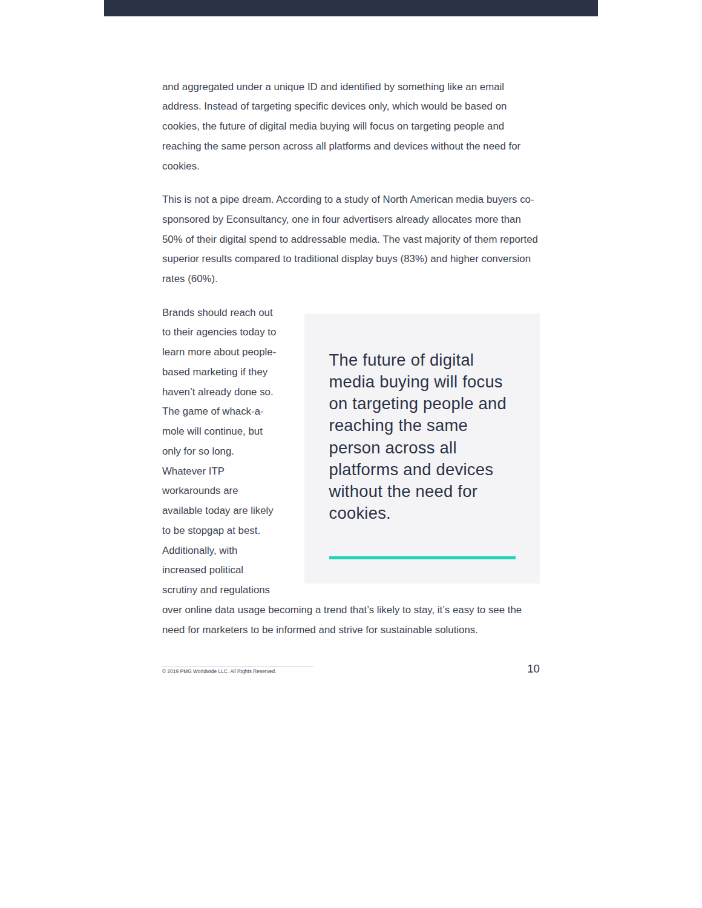and aggregated under a unique ID and identified by something like an email address. Instead of targeting specific devices only, which would be based on cookies, the future of digital media buying will focus on targeting people and reaching the same person across all platforms and devices without the need for cookies.
This is not a pipe dream. According to a study of North American media buyers co-sponsored by Econsultancy, one in four advertisers already allocates more than 50% of their digital spend to addressable media. The vast majority of them reported superior results compared to traditional display buys (83%) and higher conversion rates (60%).
The future of digital media buying will focus on targeting people and reaching the same person across all platforms and devices without the need for cookies.
Brands should reach out to their agencies today to learn more about people-based marketing if they haven’t already done so. The game of whack-a-mole will continue, but only for so long. Whatever ITP workarounds are available today are likely to be stopgap at best. Additionally, with increased political scrutiny and regulations over online data usage becoming a trend that’s likely to stay, it’s easy to see the need for marketers to be informed and strive for sustainable solutions.
© 2019 PMG Worldwide LLC. All Rights Reserved.
10